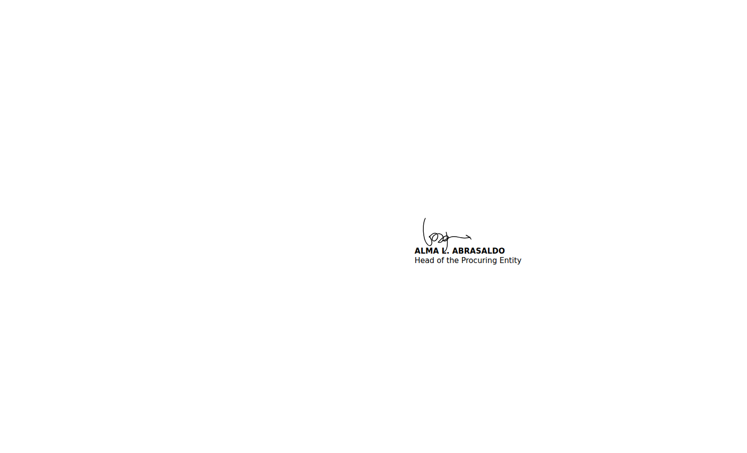ALMA L. ABRASALDO
Head of the Procuring Entity